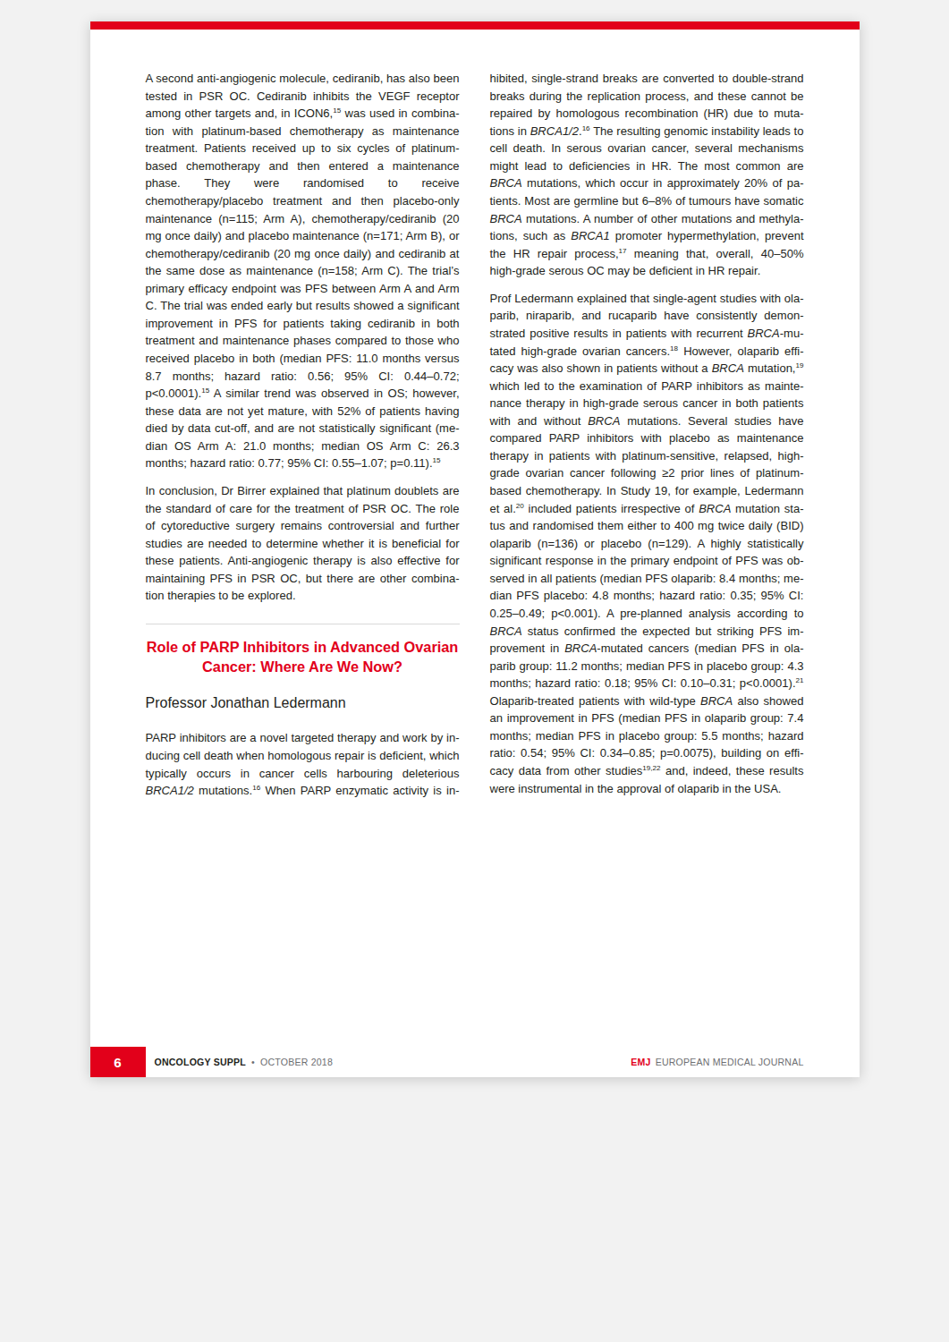A second anti-angiogenic molecule, cediranib, has also been tested in PSR OC. Cediranib inhibits the VEGF receptor among other targets and, in ICON6,15 was used in combination with platinum-based chemotherapy as maintenance treatment. Patients received up to six cycles of platinum-based chemotherapy and then entered a maintenance phase. They were randomised to receive chemotherapy/placebo treatment and then placebo-only maintenance (n=115; Arm A), chemotherapy/cediranib (20 mg once daily) and placebo maintenance (n=171; Arm B), or chemotherapy/cediranib (20 mg once daily) and cediranib at the same dose as maintenance (n=158; Arm C). The trial’s primary efficacy endpoint was PFS between Arm A and Arm C. The trial was ended early but results showed a significant improvement in PFS for patients taking cediranib in both treatment and maintenance phases compared to those who received placebo in both (median PFS: 11.0 months versus 8.7 months; hazard ratio: 0.56; 95% CI: 0.44–0.72; p<0.0001).15 A similar trend was observed in OS; however, these data are not yet mature, with 52% of patients having died by data cut-off, and are not statistically significant (median OS Arm A: 21.0 months; median OS Arm C: 26.3 months; hazard ratio: 0.77; 95% CI: 0.55–1.07; p=0.11).15
In conclusion, Dr Birrer explained that platinum doublets are the standard of care for the treatment of PSR OC. The role of cytoreductive surgery remains controversial and further studies are needed to determine whether it is beneficial for these patients. Anti-angiogenic therapy is also effective for maintaining PFS in PSR OC, but there are other combination therapies to be explored.
Role of PARP Inhibitors in Advanced Ovarian Cancer: Where Are We Now?
Professor Jonathan Ledermann
PARP inhibitors are a novel targeted therapy and work by inducing cell death when homologous repair is deficient, which typically occurs in cancer cells harbouring deleterious BRCA1/2 mutations.16 When PARP enzymatic activity is inhibited, single-strand breaks are converted to double-strand breaks during the replication process, and these cannot be repaired by homologous recombination (HR) due to mutations in BRCA1/2.16 The resulting genomic instability leads to cell death. In serous ovarian cancer, several mechanisms might lead to deficiencies in HR. The most common are BRCA mutations, which occur in approximately 20% of patients. Most are germline but 6–8% of tumours have somatic BRCA mutations. A number of other mutations and methylations, such as BRCA1 promoter hypermethylation, prevent the HR repair process,17 meaning that, overall, 40–50% high-grade serous OC may be deficient in HR repair.
Prof Ledermann explained that single-agent studies with olaparib, niraparib, and rucaparib have consistently demonstrated positive results in patients with recurrent BRCA-mutated high-grade ovarian cancers.18 However, olaparib efficacy was also shown in patients without a BRCA mutation,19 which led to the examination of PARP inhibitors as maintenance therapy in high-grade serous cancer in both patients with and without BRCA mutations. Several studies have compared PARP inhibitors with placebo as maintenance therapy in patients with platinum-sensitive, relapsed, high-grade ovarian cancer following ≥2 prior lines of platinum-based chemotherapy. In Study 19, for example, Ledermann et al.20 included patients irrespective of BRCA mutation status and randomised them either to 400 mg twice daily (BID) olaparib (n=136) or placebo (n=129). A highly statistically significant response in the primary endpoint of PFS was observed in all patients (median PFS olaparib: 8.4 months; median PFS placebo: 4.8 months; hazard ratio: 0.35; 95% CI: 0.25–0.49; p<0.001). A pre-planned analysis according to BRCA status confirmed the expected but striking PFS improvement in BRCA-mutated cancers (median PFS in olaparib group: 11.2 months; median PFS in placebo group: 4.3 months; hazard ratio: 0.18; 95% CI: 0.10–0.31; p<0.0001).21 Olaparib-treated patients with wild-type BRCA also showed an improvement in PFS (median PFS in olaparib group: 7.4 months; median PFS in placebo group: 5.5 months; hazard ratio: 0.54; 95% CI: 0.34–0.85; p=0.0075), building on efficacy data from other studies19,22 and, indeed, these results were instrumental in the approval of olaparib in the USA.
6
ONCOLOGY SUPPL • October 2018
EMJ EUROPEAN MEDICAL JOURNAL